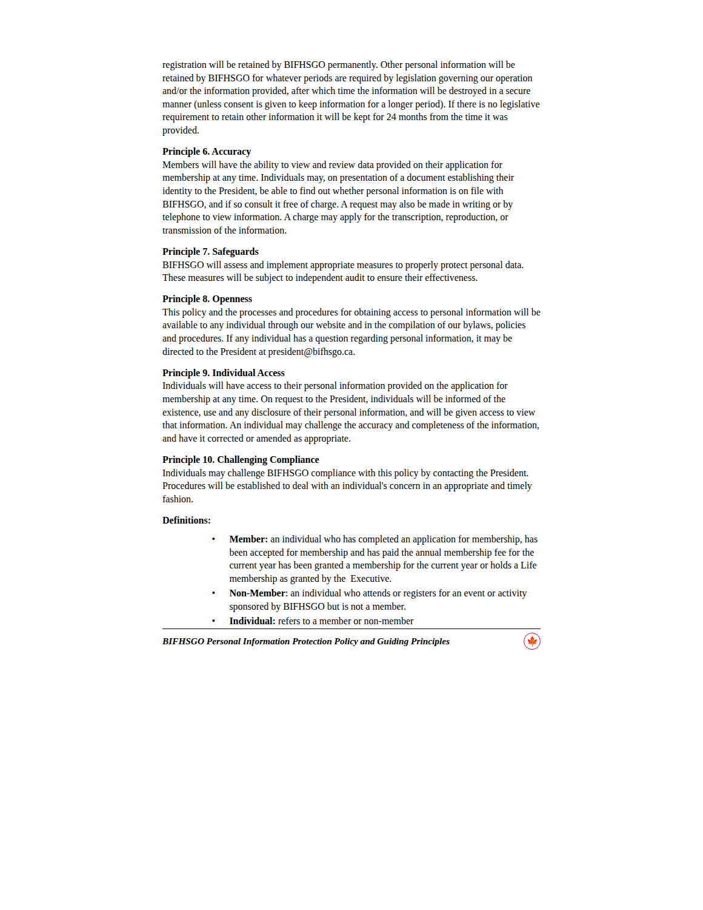registration will be retained by BIFHSGO permanently. Other personal information will be retained by BIFHSGO for whatever periods are required by legislation governing our operation and/or the information provided, after which time the information will be destroyed in a secure manner (unless consent is given to keep information for a longer period). If there is no legislative requirement to retain other information it will be kept for 24 months from the time it was provided.
Principle 6. Accuracy
Members will have the ability to view and review data provided on their application for membership at any time. Individuals may, on presentation of a document establishing their identity to the President, be able to find out whether personal information is on file with BIFHSGO, and if so consult it free of charge. A request may also be made in writing or by telephone to view information. A charge may apply for the transcription, reproduction, or transmission of the information.
Principle 7. Safeguards
BIFHSGO will assess and implement appropriate measures to properly protect personal data. These measures will be subject to independent audit to ensure their effectiveness.
Principle 8. Openness
This policy and the processes and procedures for obtaining access to personal information will be available to any individual through our website and in the compilation of our bylaws, policies and procedures. If any individual has a question regarding personal information, it may be directed to the President at president@bifhsgo.ca.
Principle 9. Individual Access
Individuals will have access to their personal information provided on the application for membership at any time. On request to the President, individuals will be informed of the existence, use and any disclosure of their personal information, and will be given access to view that information. An individual may challenge the accuracy and completeness of the information, and have it corrected or amended as appropriate.
Principle 10. Challenging Compliance
Individuals may challenge BIFHSGO compliance with this policy by contacting the President. Procedures will be established to deal with an individual's concern in an appropriate and timely fashion.
Definitions:
Member: an individual who has completed an application for membership, has been accepted for membership and has paid the annual membership fee for the current year has been granted a membership for the current year or holds a Life membership as granted by the Executive.
Non-Member: an individual who attends or registers for an event or activity sponsored by BIFHSGO but is not a member.
Individual: refers to a member or non-member
BIFHSGO Personal Information Protection Policy and Guiding Principles 🍁